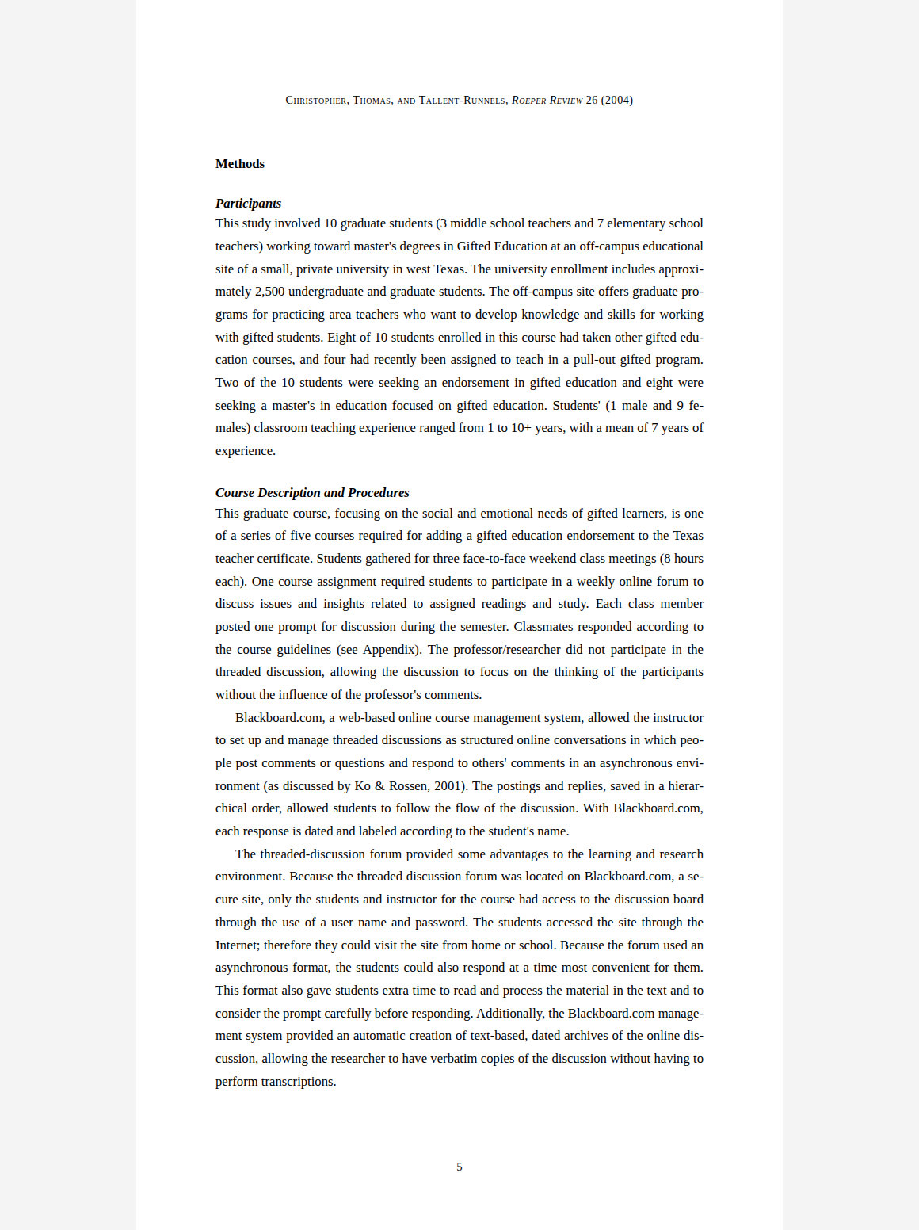Christopher, Thomas, and Tallent-Runnels, Roeper Review 26 (2004)
Methods
Participants
This study involved 10 graduate students (3 middle school teachers and 7 elementary school teachers) working toward master's degrees in Gifted Education at an off-campus educational site of a small, private university in west Texas. The university enrollment includes approximately 2,500 undergraduate and graduate students. The off-campus site offers graduate programs for practicing area teachers who want to develop knowledge and skills for working with gifted students. Eight of 10 students enrolled in this course had taken other gifted education courses, and four had recently been assigned to teach in a pull-out gifted program. Two of the 10 students were seeking an endorsement in gifted education and eight were seeking a master's in education focused on gifted education. Students' (1 male and 9 females) classroom teaching experience ranged from 1 to 10+ years, with a mean of 7 years of experience.
Course Description and Procedures
This graduate course, focusing on the social and emotional needs of gifted learners, is one of a series of five courses required for adding a gifted education endorsement to the Texas teacher certificate. Students gathered for three face-to-face weekend class meetings (8 hours each). One course assignment required students to participate in a weekly online forum to discuss issues and insights related to assigned readings and study. Each class member posted one prompt for discussion during the semester. Classmates responded according to the course guidelines (see Appendix). The professor/researcher did not participate in the threaded discussion, allowing the discussion to focus on the thinking of the participants without the influence of the professor's comments.
Blackboard.com, a web-based online course management system, allowed the instructor to set up and manage threaded discussions as structured online conversations in which people post comments or questions and respond to others' comments in an asynchronous environment (as discussed by Ko & Rossen, 2001). The postings and replies, saved in a hierarchical order, allowed students to follow the flow of the discussion. With Blackboard.com, each response is dated and labeled according to the student's name.
The threaded-discussion forum provided some advantages to the learning and research environment. Because the threaded discussion forum was located on Blackboard.com, a secure site, only the students and instructor for the course had access to the discussion board through the use of a user name and password. The students accessed the site through the Internet; therefore they could visit the site from home or school. Because the forum used an asynchronous format, the students could also respond at a time most convenient for them. This format also gave students extra time to read and process the material in the text and to consider the prompt carefully before responding. Additionally, the Blackboard.com management system provided an automatic creation of text-based, dated archives of the online discussion, allowing the researcher to have verbatim copies of the discussion without having to perform transcriptions.
5